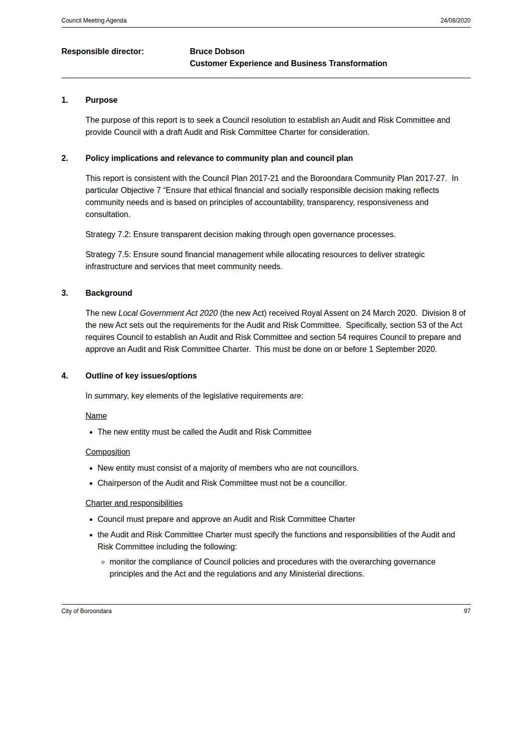Council Meeting Agenda 24/08/2020
Responsible director: Bruce Dobson
Customer Experience and Business Transformation
1. Purpose
The purpose of this report is to seek a Council resolution to establish an Audit and Risk Committee and provide Council with a draft Audit and Risk Committee Charter for consideration.
2. Policy implications and relevance to community plan and council plan
This report is consistent with the Council Plan 2017-21 and the Boroondara Community Plan 2017-27. In particular Objective 7 “Ensure that ethical financial and socially responsible decision making reflects community needs and is based on principles of accountability, transparency, responsiveness and consultation.
Strategy 7.2: Ensure transparent decision making through open governance processes.
Strategy 7.5: Ensure sound financial management while allocating resources to deliver strategic infrastructure and services that meet community needs.
3. Background
The new Local Government Act 2020 (the new Act) received Royal Assent on 24 March 2020. Division 8 of the new Act sets out the requirements for the Audit and Risk Committee. Specifically, section 53 of the Act requires Council to establish an Audit and Risk Committee and section 54 requires Council to prepare and approve an Audit and Risk Committee Charter. This must be done on or before 1 September 2020.
4. Outline of key issues/options
In summary, key elements of the legislative requirements are:
Name
The new entity must be called the Audit and Risk Committee
Composition
New entity must consist of a majority of members who are not councillors.
Chairperson of the Audit and Risk Committee must not be a councillor.
Charter and responsibilities
Council must prepare and approve an Audit and Risk Committee Charter
the Audit and Risk Committee Charter must specify the functions and responsibilities of the Audit and Risk Committee including the following:
monitor the compliance of Council policies and procedures with the overarching governance principles and the Act and the regulations and any Ministerial directions.
City of Boroondara 97